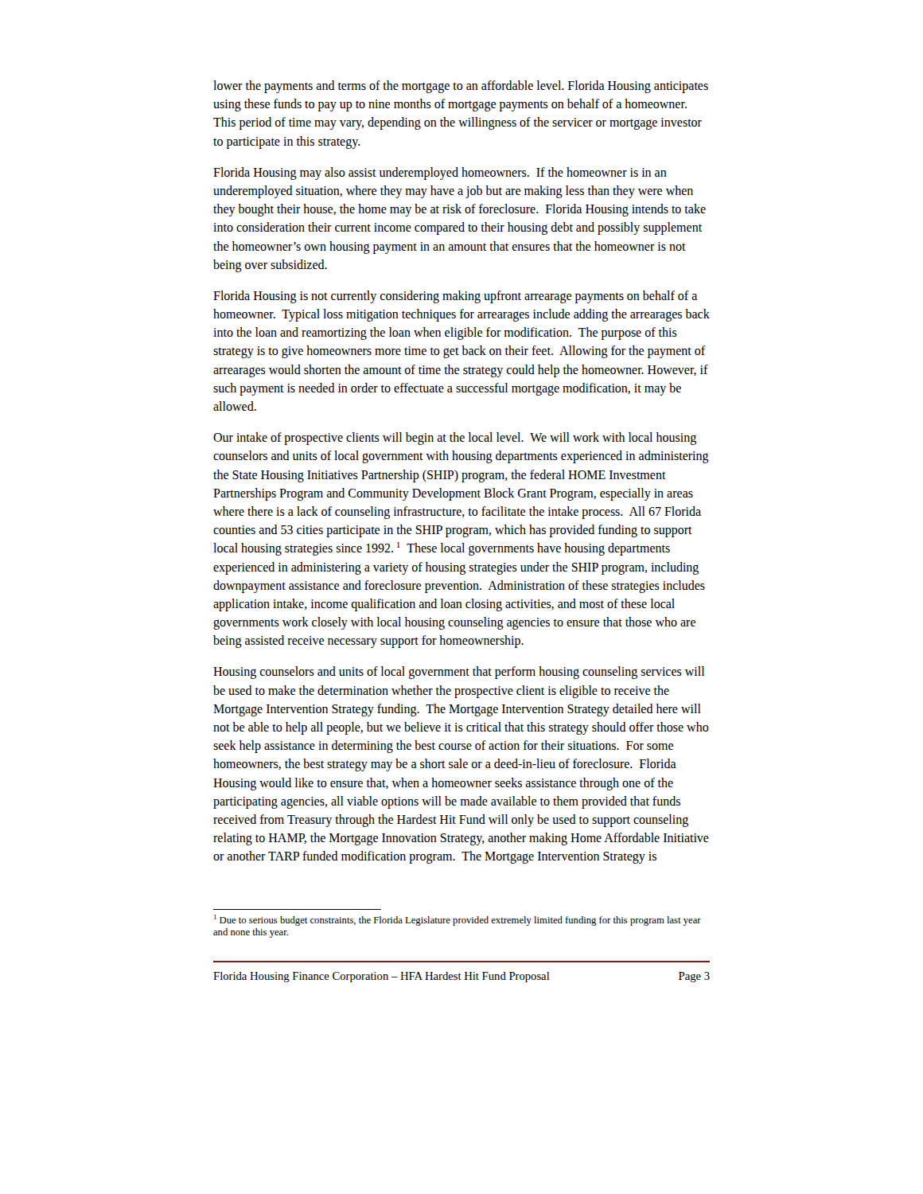lower the payments and terms of the mortgage to an affordable level. Florida Housing anticipates using these funds to pay up to nine months of mortgage payments on behalf of a homeowner. This period of time may vary, depending on the willingness of the servicer or mortgage investor to participate in this strategy.
Florida Housing may also assist underemployed homeowners. If the homeowner is in an underemployed situation, where they may have a job but are making less than they were when they bought their house, the home may be at risk of foreclosure. Florida Housing intends to take into consideration their current income compared to their housing debt and possibly supplement the homeowner’s own housing payment in an amount that ensures that the homeowner is not being over subsidized.
Florida Housing is not currently considering making upfront arrearage payments on behalf of a homeowner. Typical loss mitigation techniques for arrearages include adding the arrearages back into the loan and reamortizing the loan when eligible for modification. The purpose of this strategy is to give homeowners more time to get back on their feet. Allowing for the payment of arrearages would shorten the amount of time the strategy could help the homeowner. However, if such payment is needed in order to effectuate a successful mortgage modification, it may be allowed.
Our intake of prospective clients will begin at the local level. We will work with local housing counselors and units of local government with housing departments experienced in administering the State Housing Initiatives Partnership (SHIP) program, the federal HOME Investment Partnerships Program and Community Development Block Grant Program, especially in areas where there is a lack of counseling infrastructure, to facilitate the intake process. All 67 Florida counties and 53 cities participate in the SHIP program, which has provided funding to support local housing strategies since 1992. 1 These local governments have housing departments experienced in administering a variety of housing strategies under the SHIP program, including downpayment assistance and foreclosure prevention. Administration of these strategies includes application intake, income qualification and loan closing activities, and most of these local governments work closely with local housing counseling agencies to ensure that those who are being assisted receive necessary support for homeownership.
Housing counselors and units of local government that perform housing counseling services will be used to make the determination whether the prospective client is eligible to receive the Mortgage Intervention Strategy funding. The Mortgage Intervention Strategy detailed here will not be able to help all people, but we believe it is critical that this strategy should offer those who seek help assistance in determining the best course of action for their situations. For some homeowners, the best strategy may be a short sale or a deed-in-lieu of foreclosure. Florida Housing would like to ensure that, when a homeowner seeks assistance through one of the participating agencies, all viable options will be made available to them provided that funds received from Treasury through the Hardest Hit Fund will only be used to support counseling relating to HAMP, the Mortgage Innovation Strategy, another making Home Affordable Initiative or another TARP funded modification program. The Mortgage Intervention Strategy is
1 Due to serious budget constraints, the Florida Legislature provided extremely limited funding for this program last year and none this year.
Florida Housing Finance Corporation – HFA Hardest Hit Fund Proposal
Page 3